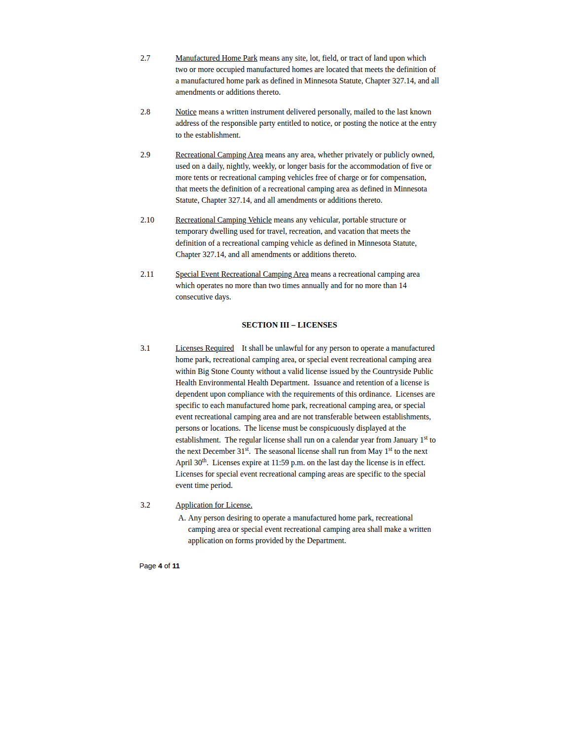2.7
Manufactured Home Park means any site, lot, field, or tract of land upon which two or more occupied manufactured homes are located that meets the definition of a manufactured home park as defined in Minnesota Statute, Chapter 327.14, and all amendments or additions thereto.
2.8
Notice means a written instrument delivered personally, mailed to the last known address of the responsible party entitled to notice, or posting the notice at the entry to the establishment.
2.9
Recreational Camping Area means any area, whether privately or publicly owned, used on a daily, nightly, weekly, or longer basis for the accommodation of five or more tents or recreational camping vehicles free of charge or for compensation, that meets the definition of a recreational camping area as defined in Minnesota Statute, Chapter 327.14, and all amendments or additions thereto.
2.10
Recreational Camping Vehicle means any vehicular, portable structure or temporary dwelling used for travel, recreation, and vacation that meets the definition of a recreational camping vehicle as defined in Minnesota Statute, Chapter 327.14, and all amendments or additions thereto.
2.11
Special Event Recreational Camping Area means a recreational camping area which operates no more than two times annually and for no more than 14 consecutive days.
SECTION III – LICENSES
3.1
Licenses Required It shall be unlawful for any person to operate a manufactured home park, recreational camping area, or special event recreational camping area within Big Stone County without a valid license issued by the Countryside Public Health Environmental Health Department. Issuance and retention of a license is dependent upon compliance with the requirements of this ordinance. Licenses are specific to each manufactured home park, recreational camping area, or special event recreational camping area and are not transferable between establishments, persons or locations. The license must be conspicuously displayed at the establishment. The regular license shall run on a calendar year from January 1st to the next December 31st. The seasonal license shall run from May 1st to the next April 30th. Licenses expire at 11:59 p.m. on the last day the license is in effect. Licenses for special event recreational camping areas are specific to the special event time period.
3.2
Application for License.
A.
Any person desiring to operate a manufactured home park, recreational camping area or special event recreational camping area shall make a written application on forms provided by the Department.
Page 4 of 11